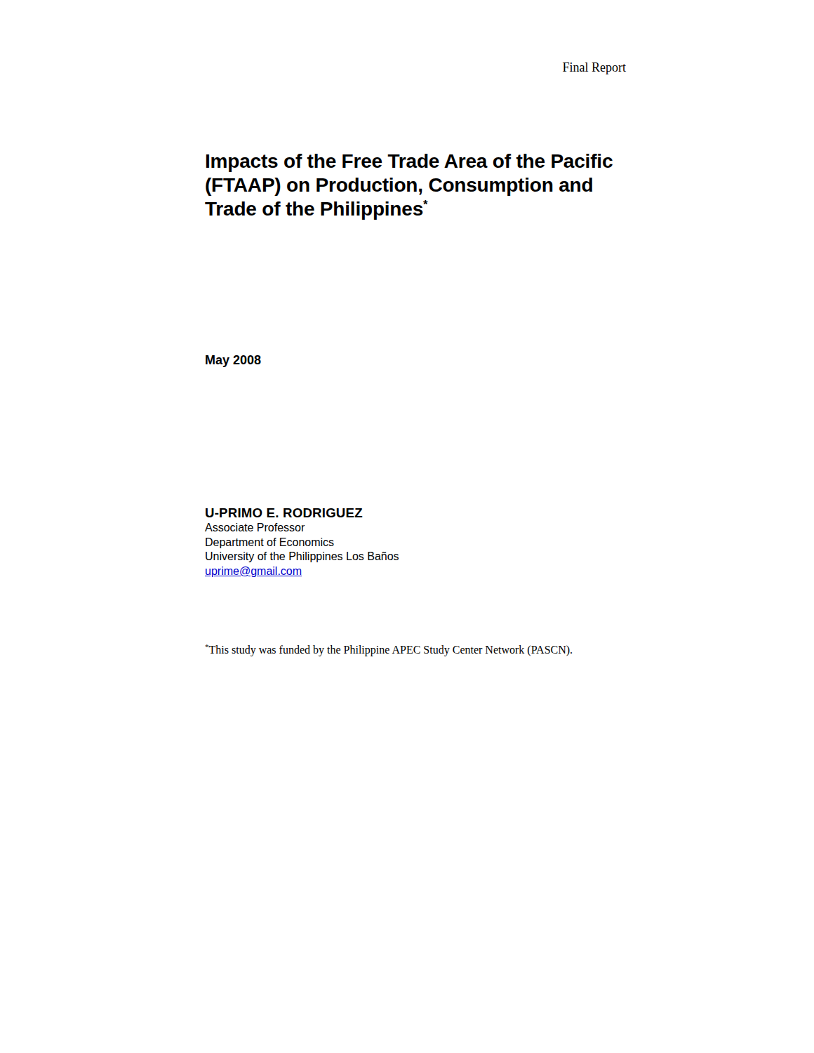Final Report
Impacts of the Free Trade Area of the Pacific (FTAAP) on Production, Consumption and Trade of the Philippines*
May 2008
U-PRIMO E. RODRIGUEZ
Associate Professor
Department of Economics
University of the Philippines Los Baños
uprime@gmail.com
*This study was funded by the Philippine APEC Study Center Network (PASCN).